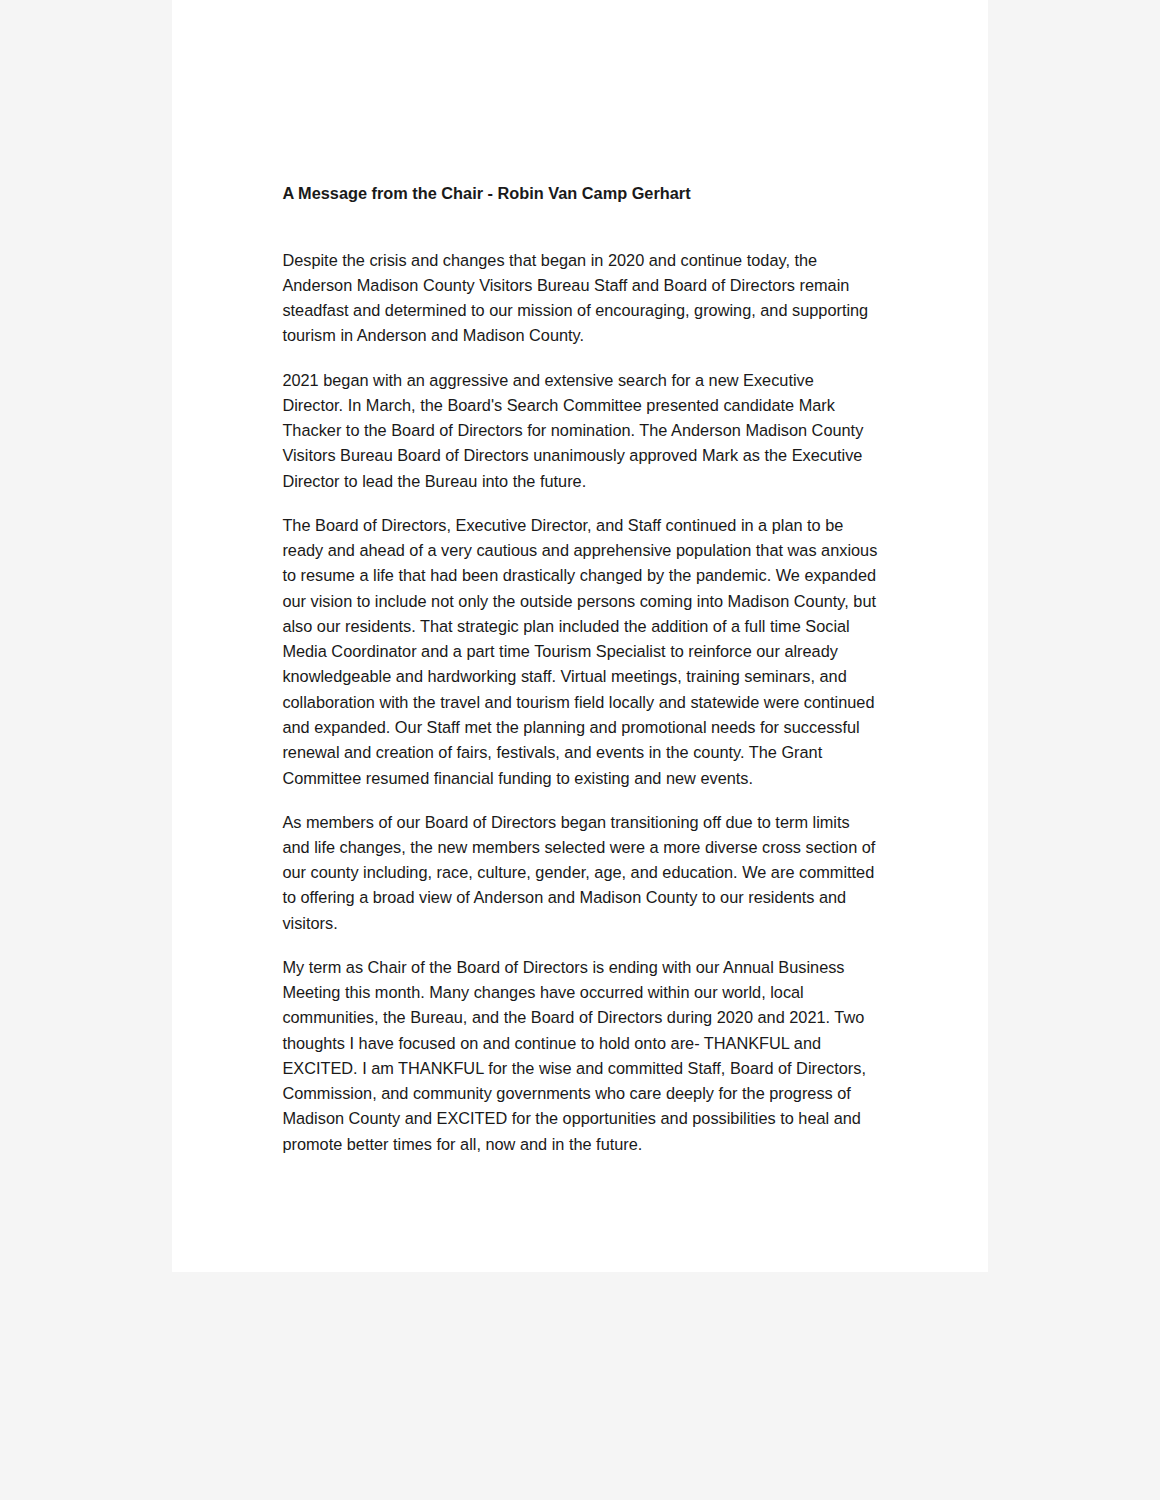A Message from the Chair - Robin Van Camp Gerhart
Despite the crisis and changes that began in 2020 and continue today, the Anderson Madison County Visitors Bureau Staff and Board of Directors remain steadfast and determined to our mission of encouraging, growing, and supporting tourism in Anderson and Madison County.
2021 began with an aggressive and extensive search for a new Executive Director. In March, the Board's Search Committee presented candidate Mark Thacker to the Board of Directors for nomination. The Anderson Madison County Visitors Bureau Board of Directors unanimously approved Mark as the Executive Director to lead the Bureau into the future.
The Board of Directors, Executive Director, and Staff continued in a plan to be ready and ahead of a very cautious and apprehensive population that was anxious to resume a life that had been drastically changed by the pandemic. We expanded our vision to include not only the outside persons coming into Madison County, but also our residents. That strategic plan included the addition of a full time Social Media Coordinator and a part time Tourism Specialist to reinforce our already knowledgeable and hardworking staff. Virtual meetings, training seminars, and collaboration with the travel and tourism field locally and statewide were continued and expanded. Our Staff met the planning and promotional needs for successful renewal and creation of fairs, festivals, and events in the county. The Grant Committee resumed financial funding to existing and new events.
As members of our Board of Directors began transitioning off due to term limits and life changes, the new members selected were a more diverse cross section of our county including, race, culture, gender, age, and education. We are committed to offering a broad view of Anderson and Madison County to our residents and visitors.
My term as Chair of the Board of Directors is ending with our Annual Business Meeting this month. Many changes have occurred within our world, local communities, the Bureau, and the Board of Directors during 2020 and 2021. Two thoughts I have focused on and continue to hold onto are- THANKFUL and EXCITED. I am THANKFUL for the wise and committed Staff, Board of Directors, Commission, and community governments who care deeply for the progress of Madison County and EXCITED for the opportunities and possibilities to heal and promote better times for all, now and in the future.